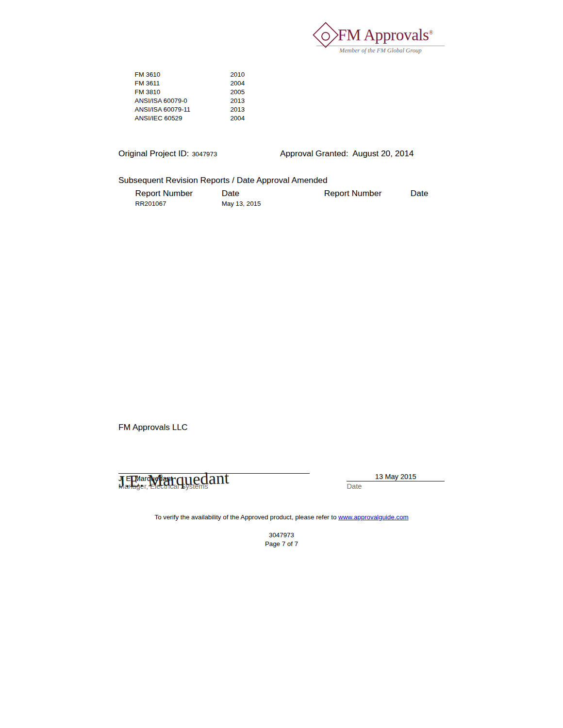FM Approvals®
Member of the FM Global Group
| FM 3610 | 2010 |
| FM 3611 | 2004 |
| FM 3810 | 2005 |
| ANSI/ISA 60079-0 | 2013 |
| ANSI/ISA 60079-11 | 2013 |
| ANSI/IEC 60529 | 2004 |
Original Project ID: 3047973 Approval Granted: August 20, 2014
Subsequent Revision Reports / Date Approval Amended
| Report Number | Date | Report Number | Date |
| --- | --- | --- | --- |
| RR201067 | May 13, 2015 | | |
FM Approvals LLC
J.E. Marquedant
J. E. Marquedant
Manager, Electrical Systems
13 May 2015
Date
To verify the availability of the Approved product, please refer to www.approvalguide.com
3047973
Page 7 of 7